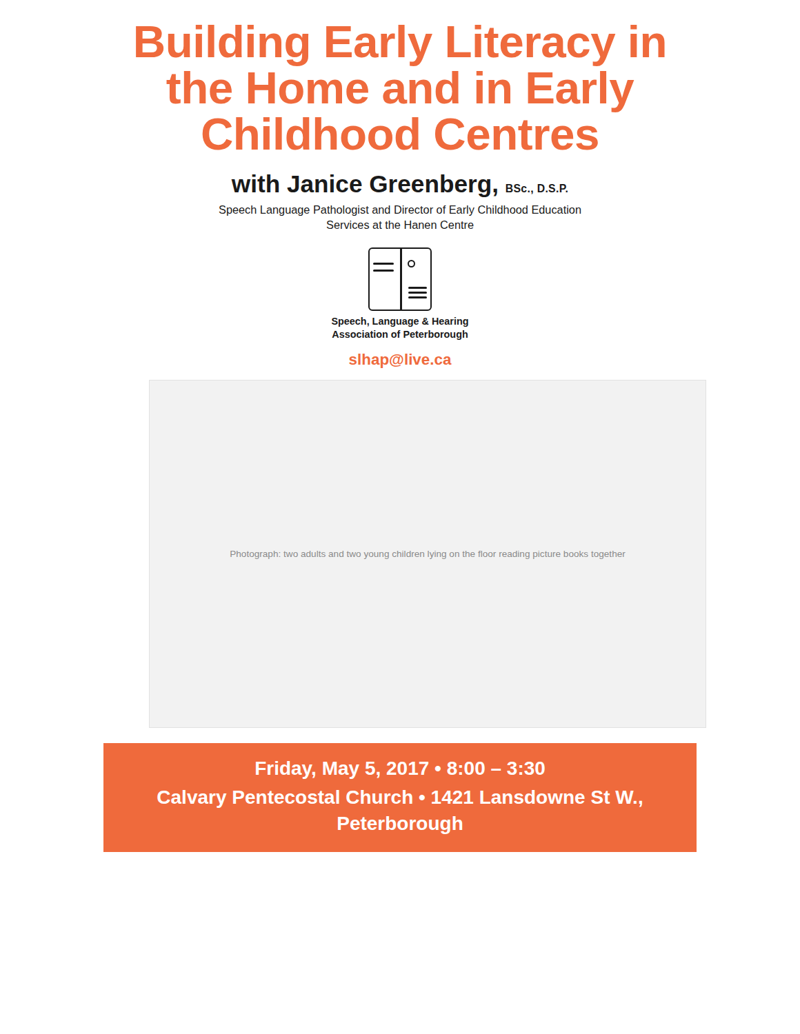Building Early Literacy in the Home and in Early Childhood Centres
with Janice Greenberg, BSc., D.S.P.
Speech Language Pathologist and Director of Early Childhood Education Services at the Hanen Centre
Speech, Language & Hearing
Association of Peterborough
slhap@live.ca
Photograph: two adults and two young children lying on the floor reading picture books together
Friday, May 5, 2017 • 8:00 – 3:30
Calvary Pentecostal Church • 1421 Lansdowne St W., Peterborough